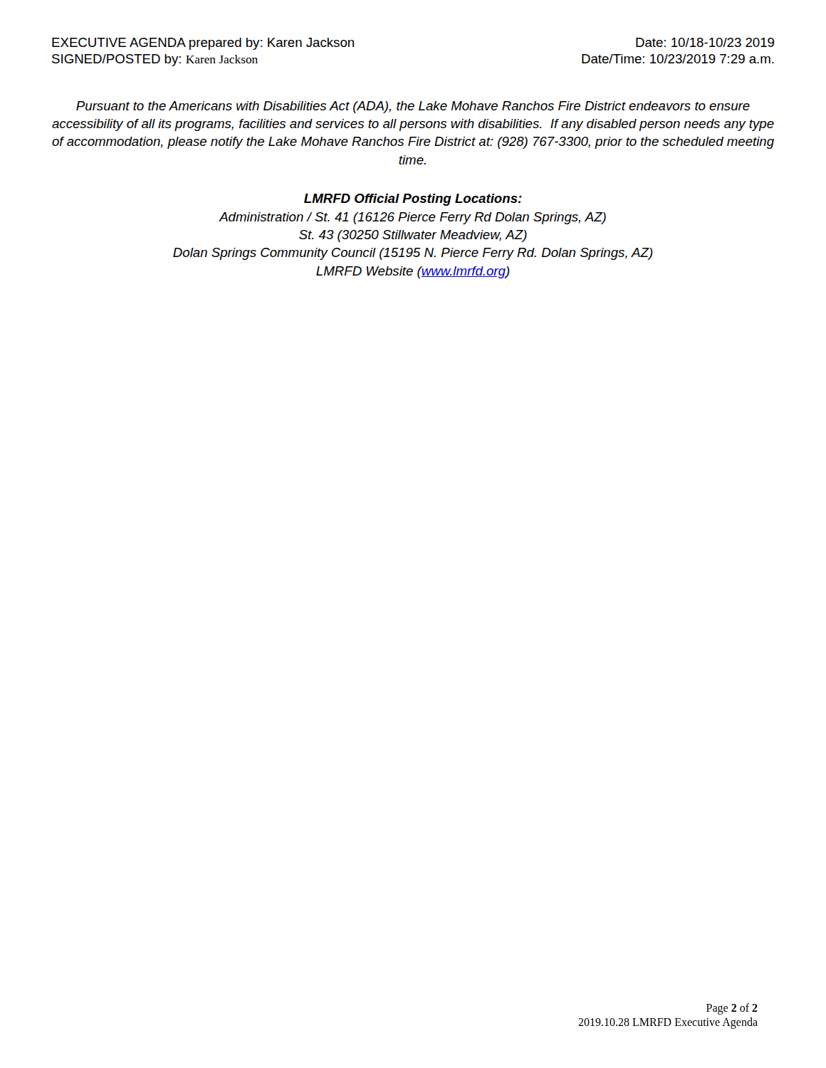EXECUTIVE AGENDA prepared by: Karen Jackson Date: 10/18-10/23 2019
SIGNED/POSTED by: Karen Jackson Date/Time: 10/23/2019 7:29 a.m.
Pursuant to the Americans with Disabilities Act (ADA), the Lake Mohave Ranchos Fire District endeavors to ensure accessibility of all its programs, facilities and services to all persons with disabilities. If any disabled person needs any type of accommodation, please notify the Lake Mohave Ranchos Fire District at: (928) 767-3300, prior to the scheduled meeting time.
LMRFD Official Posting Locations:
Administration / St. 41 (16126 Pierce Ferry Rd Dolan Springs, AZ)
St. 43 (30250 Stillwater Meadview, AZ)
Dolan Springs Community Council (15195 N. Pierce Ferry Rd. Dolan Springs, AZ)
LMRFD Website (www.lmrfd.org)
Page 2 of 2
2019.10.28 LMRFD Executive Agenda